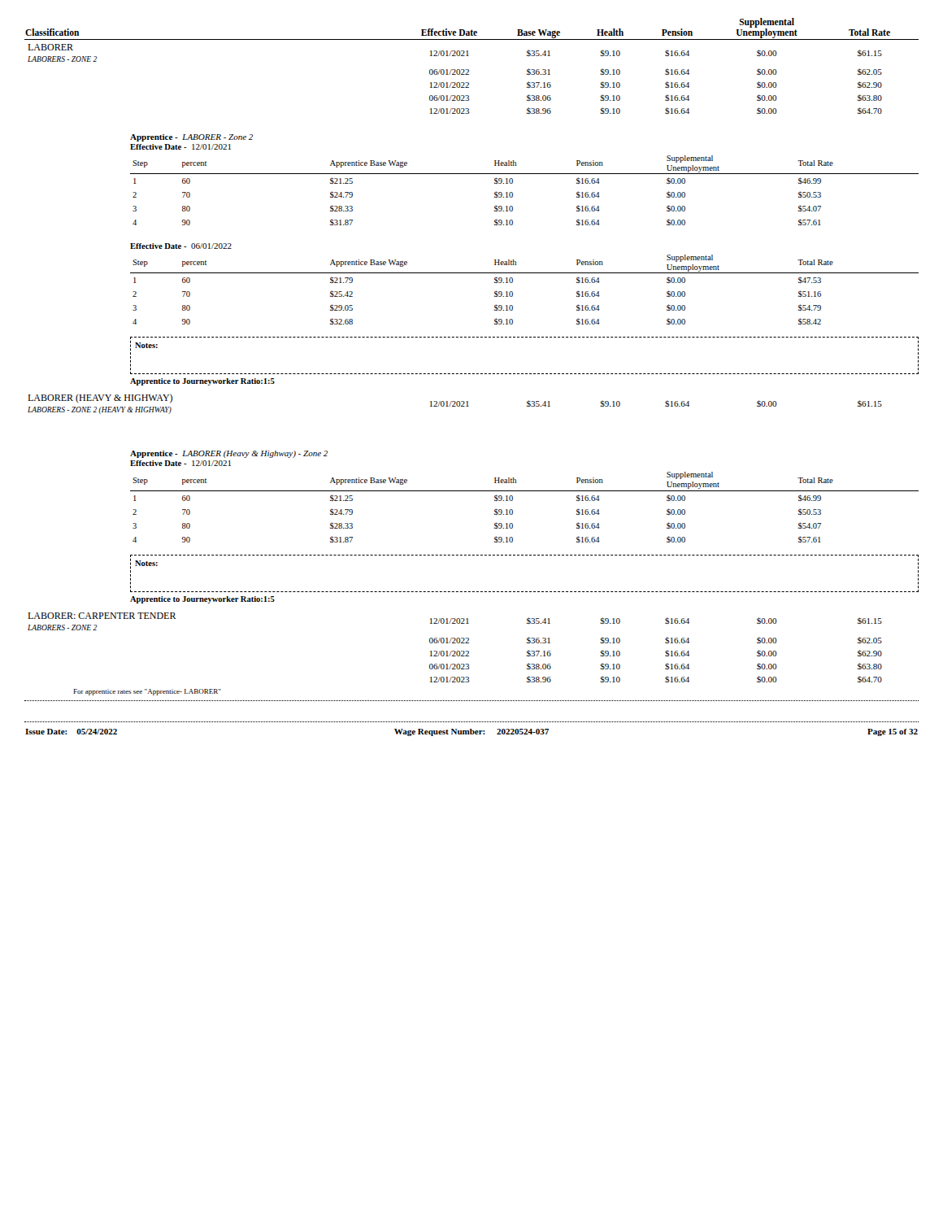| Classification | Effective Date | Base Wage | Health | Pension | Supplemental Unemployment | Total Rate |
| LABORER LABORERS - ZONE 2 | 12/01/2021 | $35.41 | $9.10 | $16.64 | $0.00 | $61.15 |
| | 06/01/2022 | $36.31 | $9.10 | $16.64 | $0.00 | $62.05 |
| | 12/01/2022 | $37.16 | $9.10 | $16.64 | $0.00 | $62.90 |
| | 06/01/2023 | $38.06 | $9.10 | $16.64 | $0.00 | $63.80 |
| | 12/01/2023 | $38.96 | $9.10 | $16.64 | $0.00 | $64.70 |
Apprentice - LABORER - Zone 2
Effective Date - 12/01/2021
| Step | percent | Apprentice Base Wage | Health | Pension | Supplemental Unemployment | Total Rate |
| --- | --- | --- | --- | --- | --- | --- |
| 1 | 60 | $21.25 | $9.10 | $16.64 | $0.00 | $46.99 |
| 2 | 70 | $24.79 | $9.10 | $16.64 | $0.00 | $50.53 |
| 3 | 80 | $28.33 | $9.10 | $16.64 | $0.00 | $54.07 |
| 4 | 90 | $31.87 | $9.10 | $16.64 | $0.00 | $57.61 |
Effective Date - 06/01/2022
| Step | percent | Apprentice Base Wage | Health | Pension | Supplemental Unemployment | Total Rate |
| --- | --- | --- | --- | --- | --- | --- |
| 1 | 60 | $21.79 | $9.10 | $16.64 | $0.00 | $47.53 |
| 2 | 70 | $25.42 | $9.10 | $16.64 | $0.00 | $51.16 |
| 3 | 80 | $29.05 | $9.10 | $16.64 | $0.00 | $54.79 |
| 4 | 90 | $32.68 | $9.10 | $16.64 | $0.00 | $58.42 |
Notes:
Apprentice to Journeyworker Ratio:1:5
| LABORER (HEAVY & HIGHWAY) LABORERS - ZONE 2 (HEAVY & HIGHWAY) | 12/01/2021 | $35.41 | $9.10 | $16.64 | $0.00 | $61.15 |
Apprentice - LABORER (Heavy & Highway) - Zone 2
Effective Date - 12/01/2021
| Step | percent | Apprentice Base Wage | Health | Pension | Supplemental Unemployment | Total Rate |
| --- | --- | --- | --- | --- | --- | --- |
| 1 | 60 | $21.25 | $9.10 | $16.64 | $0.00 | $46.99 |
| 2 | 70 | $24.79 | $9.10 | $16.64 | $0.00 | $50.53 |
| 3 | 80 | $28.33 | $9.10 | $16.64 | $0.00 | $54.07 |
| 4 | 90 | $31.87 | $9.10 | $16.64 | $0.00 | $57.61 |
Notes:
Apprentice to Journeyworker Ratio:1:5
| LABORER: CARPENTER TENDER LABORERS - ZONE 2 | 12/01/2021 | $35.41 | $9.10 | $16.64 | $0.00 | $61.15 |
| | 06/01/2022 | $36.31 | $9.10 | $16.64 | $0.00 | $62.05 |
| | 12/01/2022 | $37.16 | $9.10 | $16.64 | $0.00 | $62.90 |
| | 06/01/2023 | $38.06 | $9.10 | $16.64 | $0.00 | $63.80 |
| | 12/01/2023 | $38.96 | $9.10 | $16.64 | $0.00 | $64.70 |
For apprentice rates see "Apprentice- LABORER"
| Issue Date: 05/24/2022 | Wage Request Number: 20220524-037 | Page 15 of 32 |